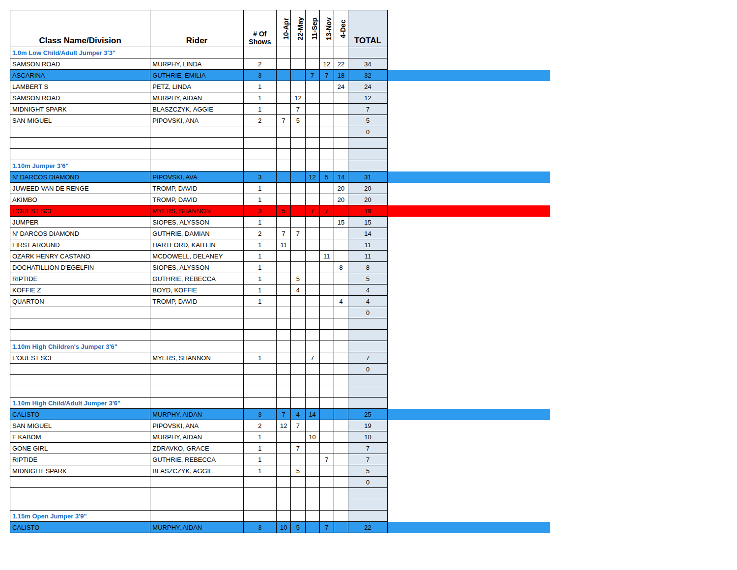| Class Name/Division | Rider | # Of Shows | 10-Apr | 22-May | 11-Sep | 13-Nov | 4-Dec | TOTAL | |
| --- | --- | --- | --- | --- | --- | --- | --- | --- | --- |
| 1.0m Low Child/Adult Jumper 3'3" | | | | | | | | | |
| SAMSON ROAD | MURPHY, LINDA | 2 | | | | 12 | 22 | 34 | |
| ASCARINA | GUTHRIE, EMILIA | 3 | | | 7 | 7 | 18 | 32 | |
| LAMBERT S | PETZ, LINDA | 1 | | | | | 24 | 24 | |
| SAMSON ROAD | MURPHY, AIDAN | 1 | | 12 | | | | 12 | |
| MIDNIGHT SPARK | BLASZCZYK, AGGIE | 1 | | 7 | | | | 7 | |
| SAN MIGUEL | PIPOVSKI, ANA | 2 | 7 | 5 | | | | 5 | |
| | | | | | | | | 0 | |
| 1.10m Jumper 3'6" | | | | | | | | | |
| N' DARCOS DIAMOND | PIPOVSKI, AVA | 3 | | | 12 | 5 | 14 | 31 | |
| JUWEED VAN DE RENGE | TROMP, DAVID | 1 | | | | | 20 | 20 | |
| AKIMBO | TROMP, DAVID | 1 | | | | | 20 | 20 | |
| L'OUEST SCF | MYERS, SHANNON | 3 | 5 | | 7 | 7 | | 19 | |
| JUMPER | SIOPES, ALYSSON | 1 | | | | | 15 | 15 | |
| N' DARCOS DIAMOND | GUTHRIE, DAMIAN | 2 | 7 | 7 | | | | 14 | |
| FIRST AROUND | HARTFORD, KAITLIN | 1 | 11 | | | | | 11 | |
| OZARK HENRY CASTANO | MCDOWELL, DELANEY | 1 | | | | 11 | | 11 | |
| DOCHATILLION D'EGELFIN | SIOPES, ALYSSON | 1 | | | | | 8 | 8 | |
| RIPTIDE | GUTHRIE, REBECCA | 1 | | 5 | | | | 5 | |
| KOFFIE Z | BOYD, KOFFIE | 1 | | 4 | | | | 4 | |
| QUARTON | TROMP, DAVID | 1 | | | | | 4 | 4 | |
| | | | | | | | | 0 | |
| 1.10m High Children's Jumper 3'6" | | | | | | | | | |
| L'OUEST SCF | MYERS, SHANNON | 1 | | | 7 | | | 7 | |
| | | | | | | | | 0 | |
| 1.10m High Child/Adult Jumper 3'6" | | | | | | | | | |
| CALISTO | MURPHY, AIDAN | 3 | 7 | 4 | 14 | | | 25 | |
| SAN MIGUEL | PIPOVSKI, ANA | 2 | 12 | 7 | | | | 19 | |
| F KABOM | MURPHY, AIDAN | 1 | | | 10 | | | 10 | |
| GONE GIRL | ZDRAVKO, GRACE | 1 | | 7 | | | | 7 | |
| RIPTIDE | GUTHRIE, REBECCA | 1 | | | | 7 | | 7 | |
| MIDNIGHT SPARK | BLASZCZYK, AGGIE | 1 | | 5 | | | | 5 | |
| | | | | | | | | 0 | |
| 1.15m Open Jumper 3'9" | | | | | | | | | |
| CALISTO | MURPHY, AIDAN | 3 | 10 | 5 | | 7 | | 22 | |